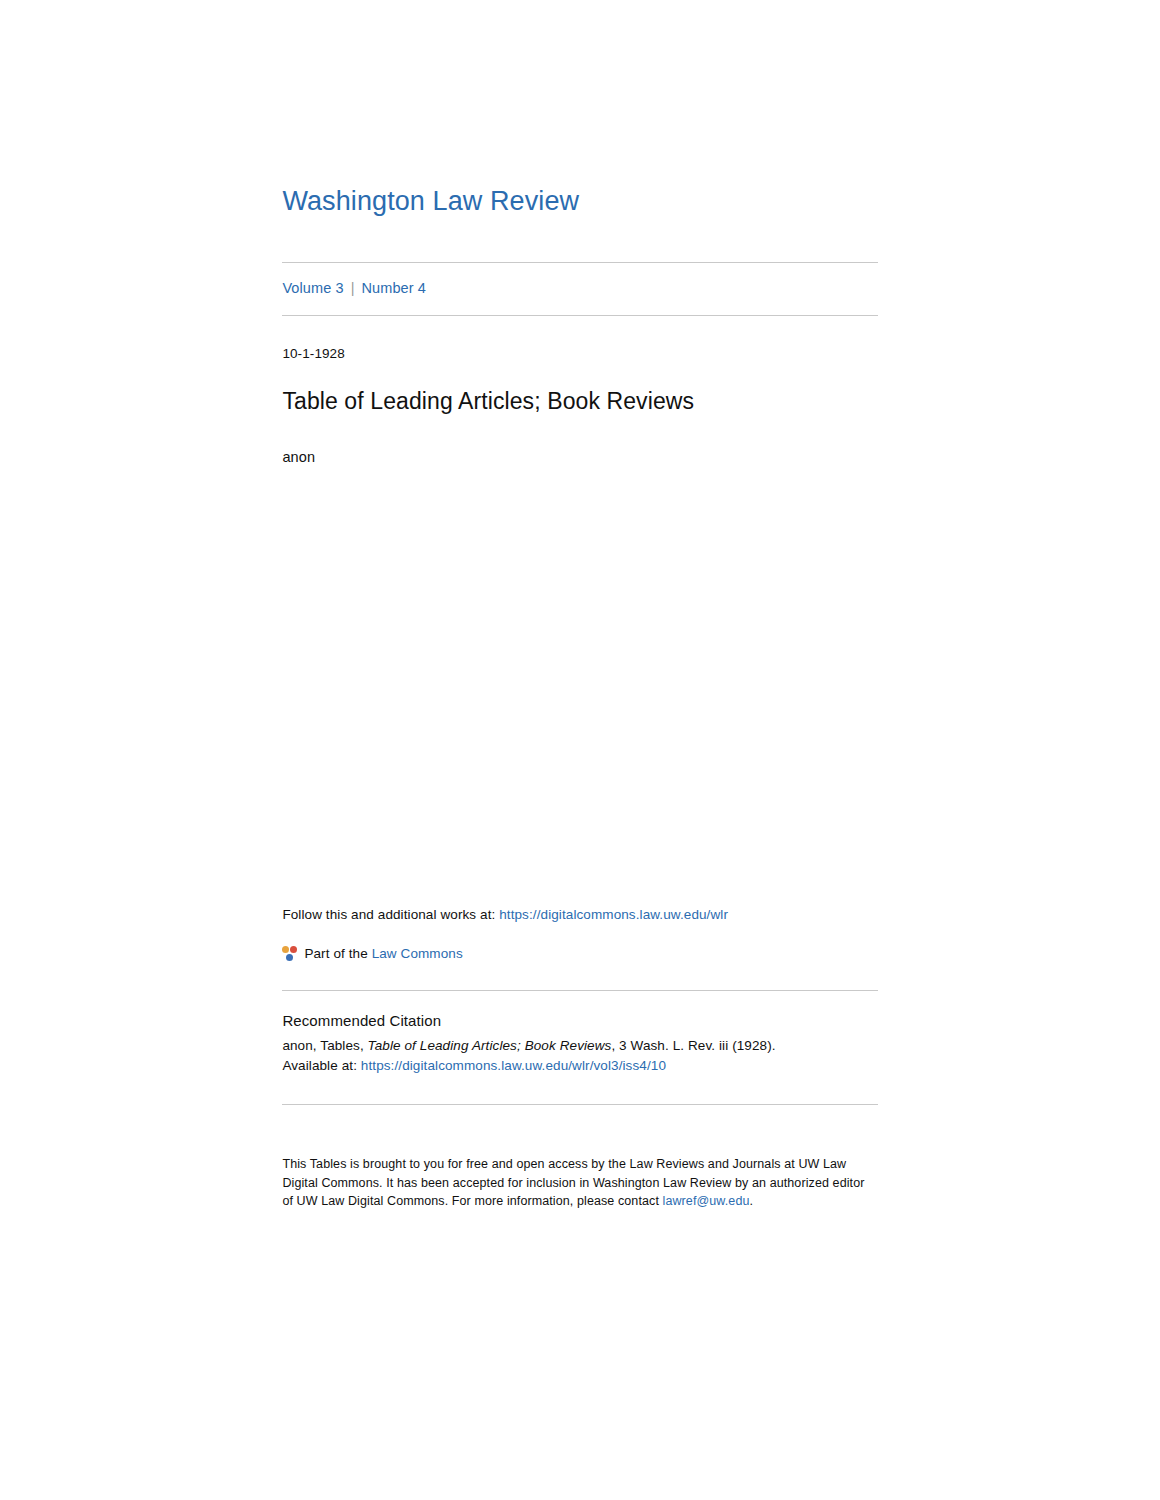Washington Law Review
Volume 3|Number 4
10-1-1928
Table of Leading Articles; Book Reviews
anon
Follow this and additional works at: https://digitalcommons.law.uw.edu/wlr
Part of the Law Commons
Recommended Citation
anon, Tables, Table of Leading Articles; Book Reviews, 3 Wash. L. Rev. iii (1928).
Available at: https://digitalcommons.law.uw.edu/wlr/vol3/iss4/10
This Tables is brought to you for free and open access by the Law Reviews and Journals at UW Law Digital Commons. It has been accepted for inclusion in Washington Law Review by an authorized editor of UW Law Digital Commons. For more information, please contact lawref@uw.edu.